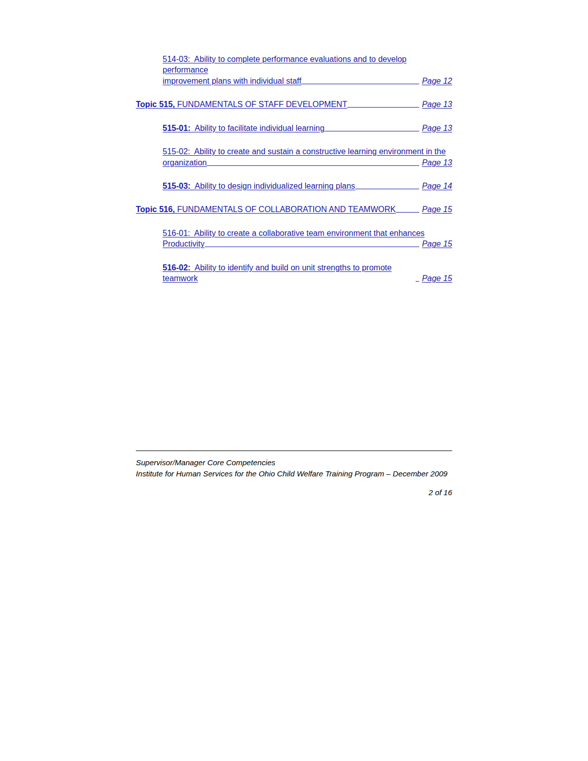514-03: Ability to complete performance evaluations and to develop performance
improvement plans with individual staff Page 12
Topic 515, FUNDAMENTALS OF STAFF DEVELOPMENT Page 13
515-01: Ability to facilitate individual learning Page 13
515-02: Ability to create and sustain a constructive learning environment in the
organization Page 13
515-03: Ability to design individualized learning plans Page 14
Topic 516, FUNDAMENTALS OF COLLABORATION AND TEAMWORK Page 15
516-01: Ability to create a collaborative team environment that enhances
Productivity Page 15
516-02: Ability to identify and build on unit strengths to promote teamwork Page 15
Supervisor/Manager Core Competencies
Institute for Human Services for the Ohio Child Welfare Training Program – December 2009
2 of 16